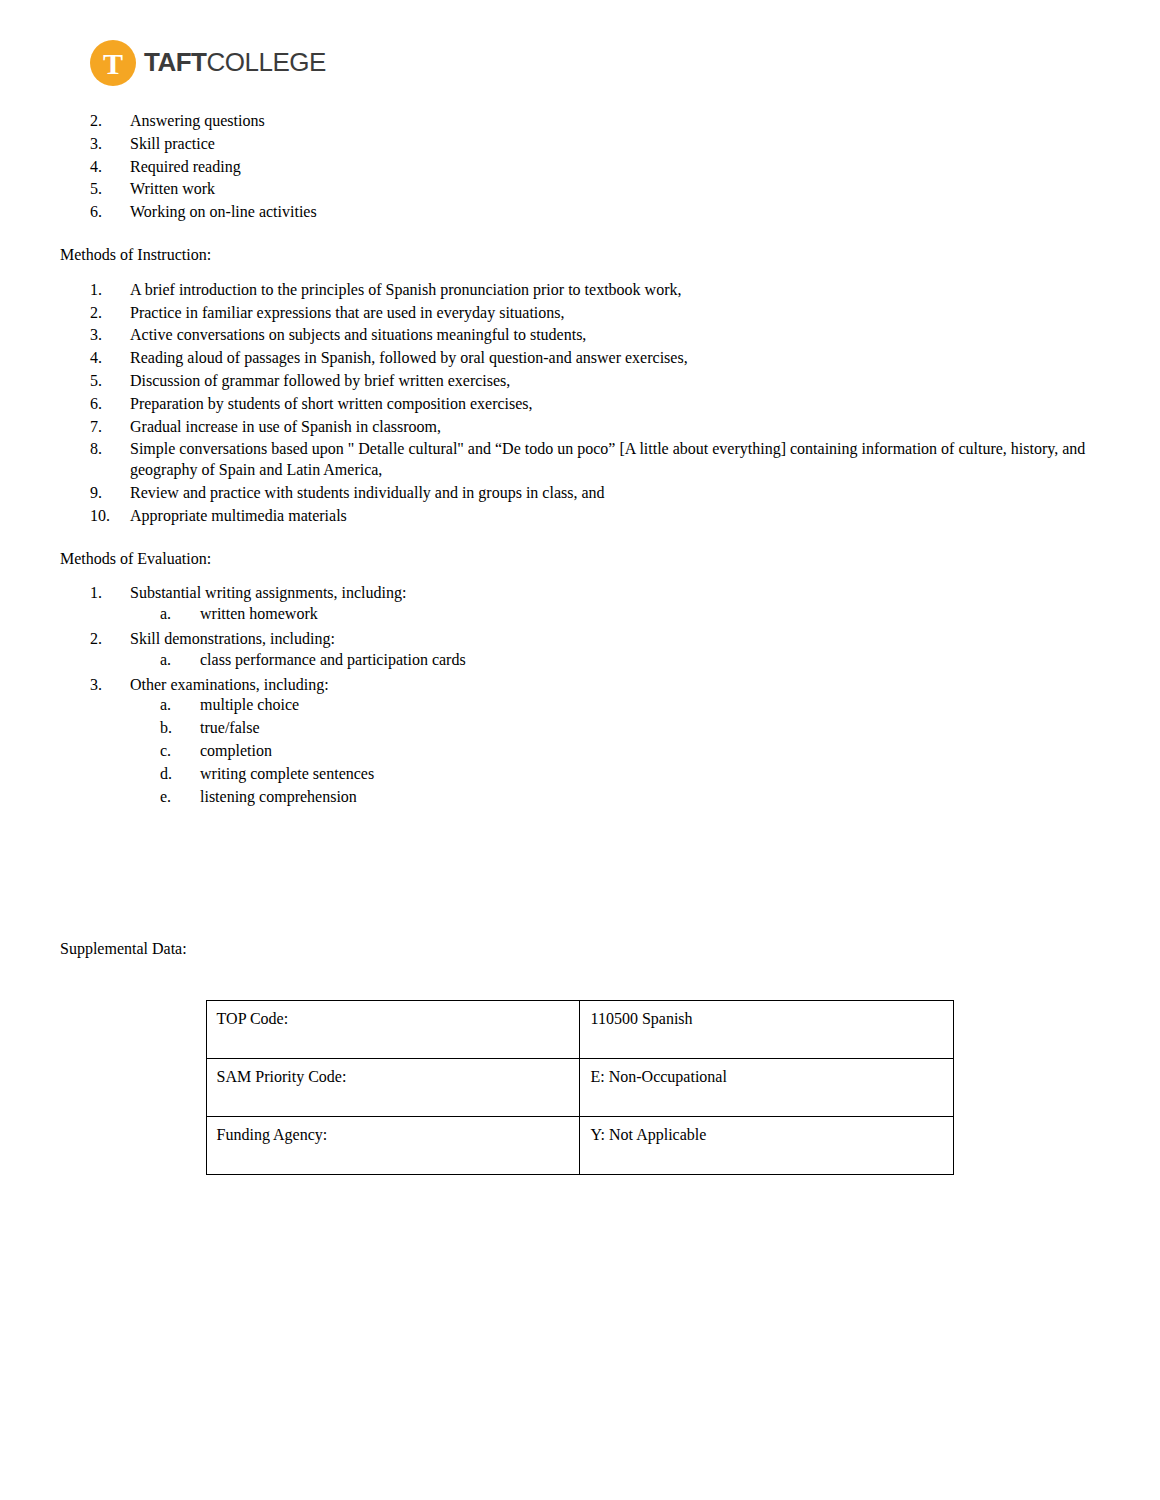T
TAFTCOLLEGE
2. Answering questions
3. Skill practice
4. Required reading
5. Written work
6. Working on on-line activities
Methods of Instruction:
1. A brief introduction to the principles of Spanish pronunciation prior to textbook work,
2. Practice in familiar expressions that are used in everyday situations,
3. Active conversations on subjects and situations meaningful to students,
4. Reading aloud of passages in Spanish, followed by oral question-and answer exercises,
5. Discussion of grammar followed by brief written exercises,
6. Preparation by students of short written composition exercises,
7. Gradual increase in use of Spanish in classroom,
8. Simple conversations based upon " Detalle cultural" and “De todo un poco” [A little about everything] containing information of culture, history, and geography of Spain and Latin America,
9. Review and practice with students individually and in groups in class, and
10. Appropriate multimedia materials
Methods of Evaluation:
1. Substantial writing assignments, including:
a. written homework
2. Skill demonstrations, including:
a. class performance and participation cards
3. Other examinations, including:
a. multiple choice
b. true/false
c. completion
d. writing complete sentences
e. listening comprehension
Supplemental Data:
| TOP Code: | 110500 Spanish |
| SAM Priority Code: | E: Non-Occupational |
| Funding Agency: | Y: Not Applicable |